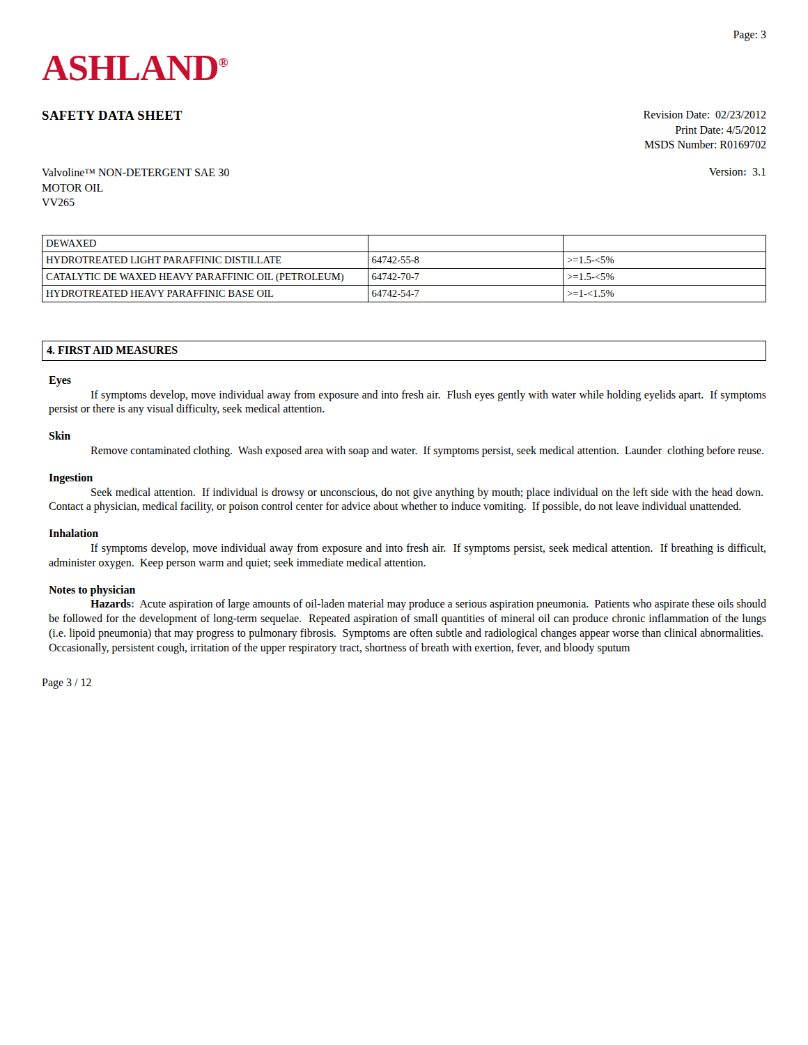Page: 3
ASHLAND®
SAFETY DATA SHEET
Revision Date: 02/23/2012
Print Date: 4/5/2012
MSDS Number: R0169702
Valvoline™ NON-DETERGENT SAE 30
MOTOR OIL
VV265
Version: 3.1
| DEWAXED | | |
| HYDROTREATED LIGHT PARAFFINIC DISTILLATE | 64742-55-8 | >=1.5-<5% |
| CATALYTIC DE WAXED HEAVY PARAFFINIC OIL (PETROLEUM) | 64742-70-7 | >=1.5-<5% |
| HYDROTREATED HEAVY PARAFFINIC BASE OIL | 64742-54-7 | >=1-<1.5% |
4. FIRST AID MEASURES
Eyes
If symptoms develop, move individual away from exposure and into fresh air. Flush eyes gently with water while holding eyelids apart. If symptoms persist or there is any visual difficulty, seek medical attention.
Skin
Remove contaminated clothing. Wash exposed area with soap and water. If symptoms persist, seek medical attention. Launder clothing before reuse.
Ingestion
Seek medical attention. If individual is drowsy or unconscious, do not give anything by mouth; place individual on the left side with the head down. Contact a physician, medical facility, or poison control center for advice about whether to induce vomiting. If possible, do not leave individual unattended.
Inhalation
If symptoms develop, move individual away from exposure and into fresh air. If symptoms persist, seek medical attention. If breathing is difficult, administer oxygen. Keep person warm and quiet; seek immediate medical attention.
Notes to physician
Hazards: Acute aspiration of large amounts of oil-laden material may produce a serious aspiration pneumonia. Patients who aspirate these oils should be followed for the development of long-term sequelae. Repeated aspiration of small quantities of mineral oil can produce chronic inflammation of the lungs (i.e. lipoid pneumonia) that may progress to pulmonary fibrosis. Symptoms are often subtle and radiological changes appear worse than clinical abnormalities. Occasionally, persistent cough, irritation of the upper respiratory tract, shortness of breath with exertion, fever, and bloody sputum
Page 3 / 12